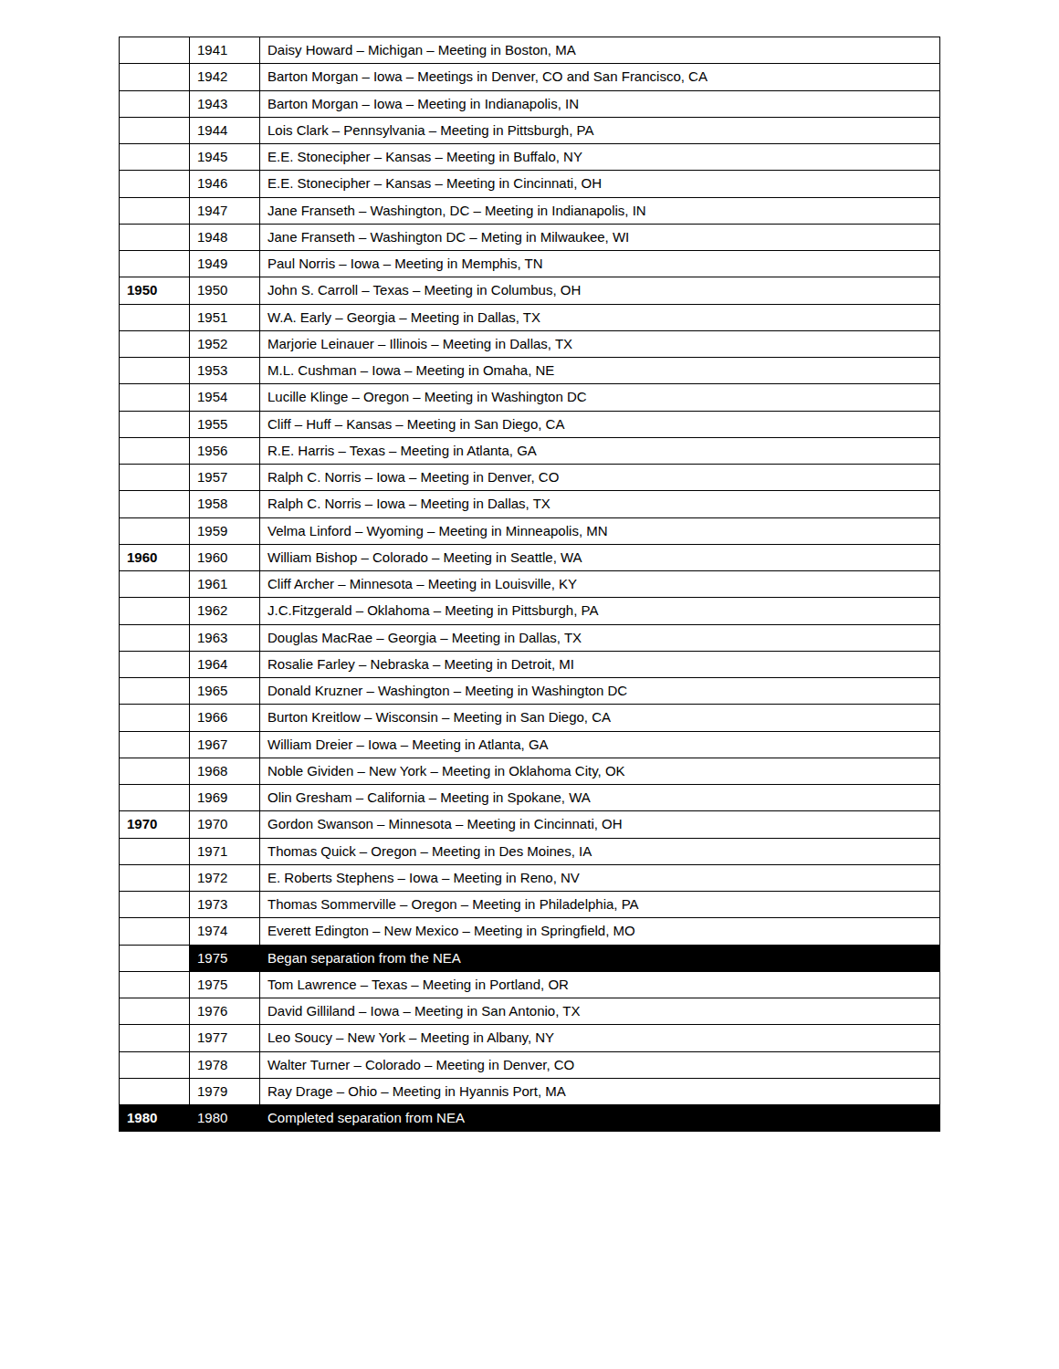| | 1941 | Daisy Howard – Michigan – Meeting in Boston, MA |
| | 1942 | Barton Morgan – Iowa – Meetings in Denver, CO and San Francisco, CA |
| | 1943 | Barton Morgan – Iowa – Meeting in Indianapolis, IN |
| | 1944 | Lois Clark – Pennsylvania – Meeting in Pittsburgh, PA |
| | 1945 | E.E. Stonecipher – Kansas – Meeting in Buffalo, NY |
| | 1946 | E.E. Stonecipher – Kansas – Meeting in Cincinnati, OH |
| | 1947 | Jane Franseth – Washington, DC – Meeting in Indianapolis, IN |
| | 1948 | Jane Franseth – Washington DC – Meting in Milwaukee, WI |
| | 1949 | Paul Norris – Iowa – Meeting in Memphis, TN |
| 1950 | 1950 | John S. Carroll – Texas – Meeting in Columbus, OH |
| | 1951 | W.A. Early – Georgia – Meeting in Dallas, TX |
| | 1952 | Marjorie Leinauer – Illinois – Meeting in Dallas, TX |
| | 1953 | M.L. Cushman – Iowa – Meeting in Omaha, NE |
| | 1954 | Lucille Klinge – Oregon – Meeting in Washington DC |
| | 1955 | Cliff – Huff – Kansas – Meeting in San Diego, CA |
| | 1956 | R.E. Harris – Texas – Meeting in Atlanta, GA |
| | 1957 | Ralph C. Norris – Iowa – Meeting in Denver, CO |
| | 1958 | Ralph C. Norris – Iowa – Meeting in Dallas, TX |
| | 1959 | Velma Linford – Wyoming – Meeting in Minneapolis, MN |
| 1960 | 1960 | William Bishop – Colorado – Meeting in Seattle, WA |
| | 1961 | Cliff Archer – Minnesota – Meeting in Louisville, KY |
| | 1962 | J.C.Fitzgerald – Oklahoma – Meeting in Pittsburgh, PA |
| | 1963 | Douglas MacRae – Georgia – Meeting in Dallas, TX |
| | 1964 | Rosalie Farley – Nebraska – Meeting in Detroit, MI |
| | 1965 | Donald Kruzner – Washington – Meeting in Washington DC |
| | 1966 | Burton Kreitlow – Wisconsin – Meeting in San Diego, CA |
| | 1967 | William Dreier – Iowa – Meeting in Atlanta, GA |
| | 1968 | Noble Gividen – New York – Meeting in Oklahoma City, OK |
| | 1969 | Olin Gresham – California – Meeting in Spokane, WA |
| 1970 | 1970 | Gordon Swanson – Minnesota – Meeting in Cincinnati, OH |
| | 1971 | Thomas Quick – Oregon – Meeting in Des Moines, IA |
| | 1972 | E. Roberts Stephens – Iowa – Meeting in Reno, NV |
| | 1973 | Thomas Sommerville – Oregon – Meeting in Philadelphia, PA |
| | 1974 | Everett Edington – New Mexico – Meeting in Springfield, MO |
| | 1975 | Began separation from the NEA |
| | 1975 | Tom Lawrence – Texas – Meeting in Portland, OR |
| | 1976 | David Gilliland – Iowa – Meeting in San Antonio, TX |
| | 1977 | Leo Soucy – New York – Meeting in Albany, NY |
| | 1978 | Walter Turner – Colorado – Meeting in Denver, CO |
| | 1979 | Ray Drage – Ohio – Meeting in Hyannis Port, MA |
| 1980 | 1980 | Completed separation from NEA |